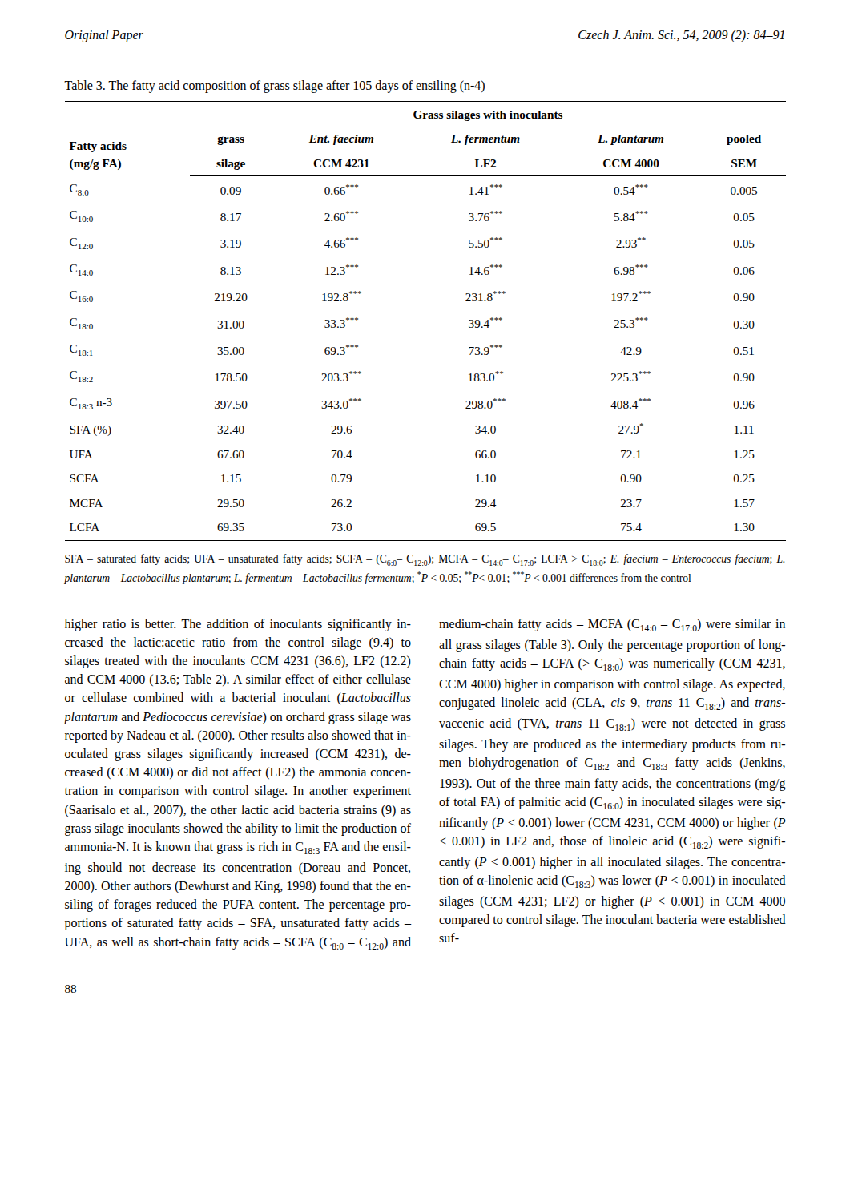Original Paper
Czech J. Anim. Sci., 54, 2009 (2): 84–91
Table 3. The fatty acid composition of grass silage after 105 days of ensiling (n-4)
| Fatty acids (mg/g FA) | Grass silages with inoculants |
| --- | --- |
| grass | Ent. faecium | L. fermentum | L. plantarum | pooled |
| silage | CCM 4231 | LF2 | CCM 4000 | SEM |
| C 8:0 | 0.09 | 0.66 *** | 1.41 *** | 0.54 *** | 0.005 |
| C 10:0 | 8.17 | 2.60 *** | 3.76 *** | 5.84 *** | 0.05 |
| C 12:0 | 3.19 | 4.66 *** | 5.50 *** | 2.93 ** | 0.05 |
| C 14:0 | 8.13 | 12.3 *** | 14.6 *** | 6.98 *** | 0.06 |
| C 16:0 | 219.20 | 192.8 *** | 231.8 *** | 197.2 *** | 0.90 |
| C 18:0 | 31.00 | 33.3 *** | 39.4 *** | 25.3 *** | 0.30 |
| C 18:1 | 35.00 | 69.3 *** | 73.9 *** | 42.9 | 0.51 |
| C 18:2 | 178.50 | 203.3 *** | 183.0 ** | 225.3 *** | 0.90 |
| C 18:3 n-3 | 397.50 | 343.0 *** | 298.0 *** | 408.4 *** | 0.96 |
| SFA (%) | 32.40 | 29.6 | 34.0 | 27.9 * | 1.11 |
| UFA | 67.60 | 70.4 | 66.0 | 72.1 | 1.25 |
| SCFA | 1.15 | 0.79 | 1.10 | 0.90 | 0.25 |
| MCFA | 29.50 | 26.2 | 29.4 | 23.7 | 1.57 |
| LCFA | 69.35 | 73.0 | 69.5 | 75.4 | 1.30 |
SFA – saturated fatty acids; UFA – unsaturated fatty acids; SCFA – (C6:0– C12:0); MCFA – C14:0– C17:0; LCFA > C18:0; E. faecium – Enterococcus faecium; L. plantarum – Lactobacillus plantarum; L. fermentum – Lactobacillus fermentum; *P < 0.05; **P< 0.01; ***P < 0.001 differences from the control
higher ratio is better. The addition of inoculants significantly increased the lactic:acetic ratio from the control silage (9.4) to silages treated with the inoculants CCM 4231 (36.6), LF2 (12.2) and CCM 4000 (13.6; Table 2). A similar effect of either cellulase or cellulase combined with a bacterial inoculant (Lactobacillus plantarum and Pediococcus cerevisiae) on orchard grass silage was reported by Nadeau et al. (2000). Other results also showed that inoculated grass silages significantly increased (CCM 4231), decreased (CCM 4000) or did not affect (LF2) the ammonia concentration in comparison with control silage. In another experiment (Saarisalo et al., 2007), the other lactic acid bacteria strains (9) as grass silage inoculants showed the ability to limit the production of ammonia-N. It is known that grass is rich in C18:3 FA and the ensiling should not decrease its concentration (Doreau and Poncet, 2000). Other authors (Dewhurst and King, 1998) found that the ensiling of forages reduced the PUFA content. The percentage proportions of saturated fatty acids – SFA, unsaturated fatty acids – UFA, as well as short-chain fatty acids – SCFA (C8:0 – C12:0) and medium-chain fatty acids – MCFA (C14:0 – C17:0) were similar in all grass silages (Table 3). Only the percentage proportion of long-chain fatty acids – LCFA (> C18:0) was numerically (CCM 4231, CCM 4000) higher in comparison with control silage. As expected, conjugated linoleic acid (CLA, cis 9, trans 11 C18:2) and trans-vaccenic acid (TVA, trans 11 C18:1) were not detected in grass silages. They are produced as the intermediary products from rumen biohydrogenation of C18:2 and C18:3 fatty acids (Jenkins, 1993). Out of the three main fatty acids, the concentrations (mg/g of total FA) of palmitic acid (C16:0) in inoculated silages were significantly (P < 0.001) lower (CCM 4231, CCM 4000) or higher (P < 0.001) in LF2 and, those of linoleic acid (C18:2) were significantly (P < 0.001) higher in all inoculated silages. The concentration of α-linolenic acid (C18:3) was lower (P < 0.001) in inoculated silages (CCM 4231; LF2) or higher (P < 0.001) in CCM 4000 compared to control silage. The inoculant bacteria were established suf-
88